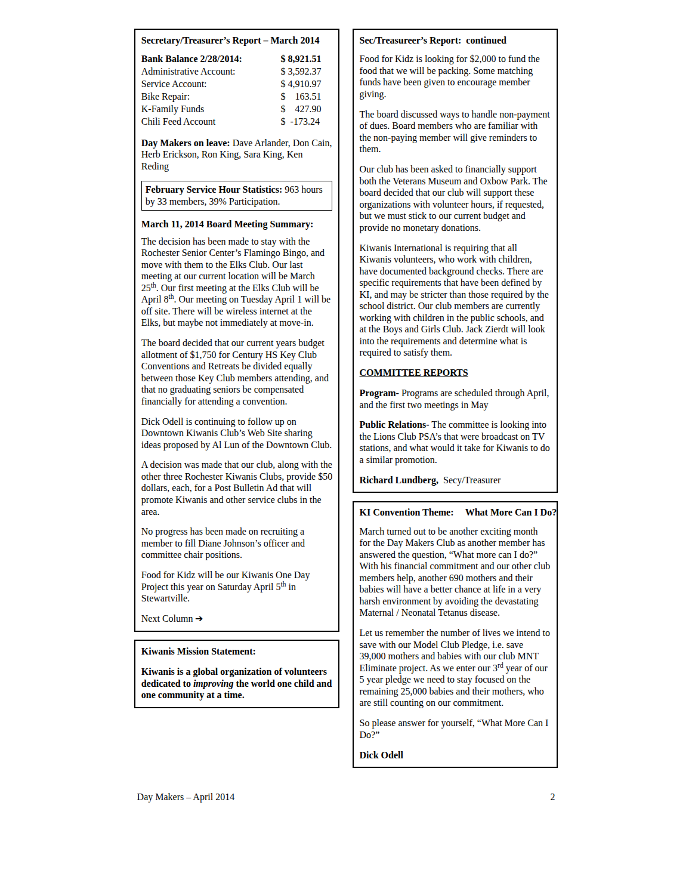Secretary/Treasurer’s Report – March 2014
| Bank Balance 2/28/2014: | $ 8,921.51 |
| Administrative Account: | $ 3,592.37 |
| Service Account: | $ 4,910.97 |
| Bike Repair: | $ 163.51 |
| K-Family Funds | $ 427.90 |
| Chili Feed Account | $ -173.24 |
Day Makers on leave: Dave Arlander, Don Cain, Herb Erickson, Ron King, Sara King, Ken Reding
February Service Hour Statistics: 963 hours by 33 members, 39% Participation.
March 11, 2014 Board Meeting Summary:
The decision has been made to stay with the Rochester Senior Center’s Flamingo Bingo, and move with them to the Elks Club. Our last meeting at our current location will be March 25th. Our first meeting at the Elks Club will be April 8th. Our meeting on Tuesday April 1 will be off site. There will be wireless internet at the Elks, but maybe not immediately at move-in.
The board decided that our current years budget allotment of $1,750 for Century HS Key Club Conventions and Retreats be divided equally between those Key Club members attending, and that no graduating seniors be compensated financially for attending a convention.
Dick Odell is continuing to follow up on Downtown Kiwanis Club’s Web Site sharing ideas proposed by Al Lun of the Downtown Club.
A decision was made that our club, along with the other three Rochester Kiwanis Clubs, provide $50 dollars, each, for a Post Bulletin Ad that will promote Kiwanis and other service clubs in the area.
No progress has been made on recruiting a member to fill Diane Johnson’s officer and committee chair positions.
Food for Kidz will be our Kiwanis One Day Project this year on Saturday April 5th in Stewartville.
Next Column ➔
Kiwanis Mission Statement:
Kiwanis is a global organization of volunteers dedicated to improving the world one child and one community at a time.
Sec/Treasureer’s Report: continued
Food for Kidz is looking for $2,000 to fund the food that we will be packing. Some matching funds have been given to encourage member giving.
The board discussed ways to handle non-payment of dues. Board members who are familiar with the non-paying member will give reminders to them.
Our club has been asked to financially support both the Veterans Museum and Oxbow Park. The board decided that our club will support these organizations with volunteer hours, if requested, but we must stick to our current budget and provide no monetary donations.
Kiwanis International is requiring that all Kiwanis volunteers, who work with children, have documented background checks. There are specific requirements that have been defined by KI, and may be stricter than those required by the school district. Our club members are currently working with children in the public schools, and at the Boys and Girls Club. Jack Zierdt will look into the requirements and determine what is required to satisfy them.
COMMITTEE REPORTS
Program- Programs are scheduled through April, and the first two meetings in May
Public Relations- The committee is looking into the Lions Club PSA’s that were broadcast on TV stations, and what would it take for Kiwanis to do a similar promotion.
Richard Lundberg, Secy/Treasurer
KI Convention Theme: What More Can I Do?
March turned out to be another exciting month for the Day Makers Club as another member has answered the question, “What more can I do?” With his financial commitment and our other club members help, another 690 mothers and their babies will have a better chance at life in a very harsh environment by avoiding the devastating Maternal / Neonatal Tetanus disease.
Let us remember the number of lives we intend to save with our Model Club Pledge, i.e. save 39,000 mothers and babies with our club MNT Eliminate project. As we enter our 3rd year of our 5 year pledge we need to stay focused on the remaining 25,000 babies and their mothers, who are still counting on our commitment.
So please answer for yourself, “What More Can I Do?”
Dick Odell
Day Makers – April 2014 2